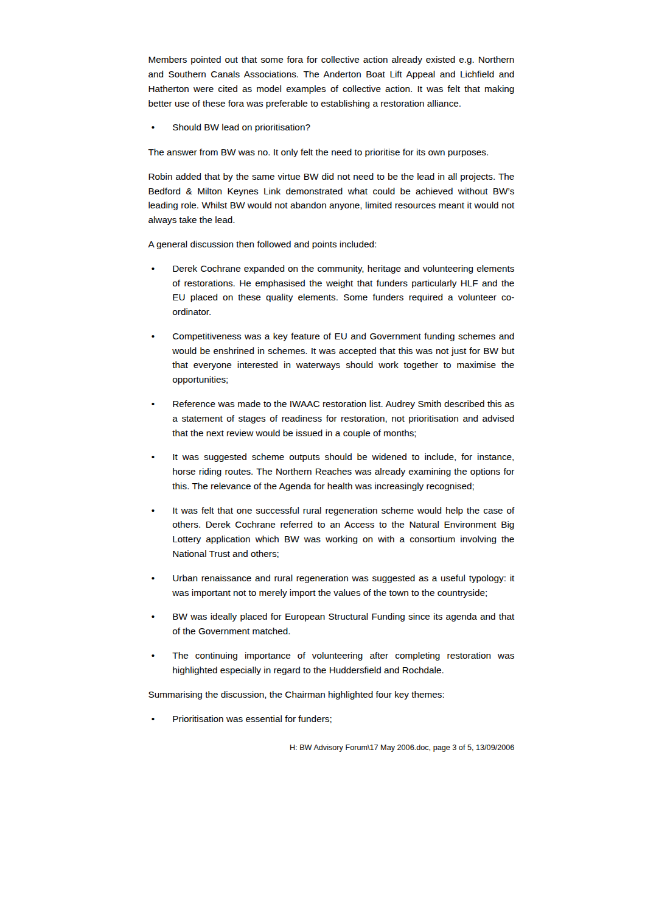Members pointed out that some fora for collective action already existed e.g. Northern and Southern Canals Associations. The Anderton Boat Lift Appeal and Lichfield and Hatherton were cited as model examples of collective action. It was felt that making better use of these fora was preferable to establishing a restoration alliance.
Should BW lead on prioritisation?
The answer from BW was no. It only felt the need to prioritise for its own purposes.
Robin added that by the same virtue BW did not need to be the lead in all projects. The Bedford & Milton Keynes Link demonstrated what could be achieved without BW’s leading role. Whilst BW would not abandon anyone, limited resources meant it would not always take the lead.
A general discussion then followed and points included:
Derek Cochrane expanded on the community, heritage and volunteering elements of restorations. He emphasised the weight that funders particularly HLF and the EU placed on these quality elements. Some funders required a volunteer co-ordinator.
Competitiveness was a key feature of EU and Government funding schemes and would be enshrined in schemes. It was accepted that this was not just for BW but that everyone interested in waterways should work together to maximise the opportunities;
Reference was made to the IWAAC restoration list. Audrey Smith described this as a statement of stages of readiness for restoration, not prioritisation and advised that the next review would be issued in a couple of months;
It was suggested scheme outputs should be widened to include, for instance, horse riding routes. The Northern Reaches was already examining the options for this. The relevance of the Agenda for health was increasingly recognised;
It was felt that one successful rural regeneration scheme would help the case of others. Derek Cochrane referred to an Access to the Natural Environment Big Lottery application which BW was working on with a consortium involving the National Trust and others;
Urban renaissance and rural regeneration was suggested as a useful typology: it was important not to merely import the values of the town to the countryside;
BW was ideally placed for European Structural Funding since its agenda and that of the Government matched.
The continuing importance of volunteering after completing restoration was highlighted especially in regard to the Huddersfield and Rochdale.
Summarising the discussion, the Chairman highlighted four key themes:
Prioritisation was essential for funders;
H: BW Advisory Forum\17 May 2006.doc, page 3 of 5, 13/09/2006